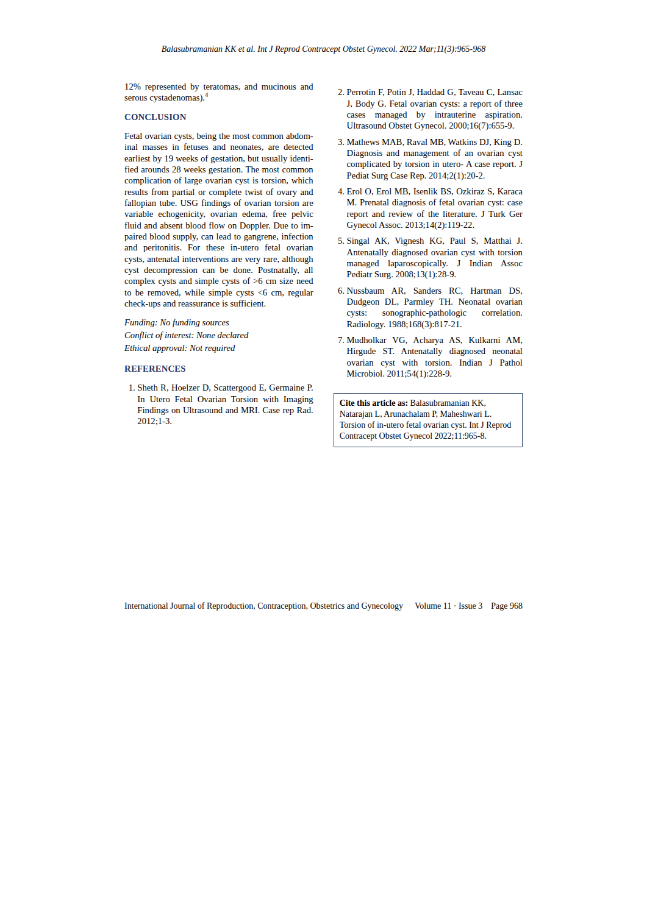Balasubramanian KK et al. Int J Reprod Contracept Obstet Gynecol. 2022 Mar;11(3):965-968
12% represented by teratomas, and mucinous and serous cystadenomas).4
CONCLUSION
Fetal ovarian cysts, being the most common abdominal masses in fetuses and neonates, are detected earliest by 19 weeks of gestation, but usually identified arounds 28 weeks gestation. The most common complication of large ovarian cyst is torsion, which results from partial or complete twist of ovary and fallopian tube. USG findings of ovarian torsion are variable echogenicity, ovarian edema, free pelvic fluid and absent blood flow on Doppler. Due to impaired blood supply, can lead to gangrene, infection and peritonitis. For these in-utero fetal ovarian cysts, antenatal interventions are very rare, although cyst decompression can be done. Postnatally, all complex cysts and simple cysts of >6 cm size need to be removed, while simple cysts <6 cm, regular check-ups and reassurance is sufficient.
Funding: No funding sources
Conflict of interest: None declared
Ethical approval: Not required
REFERENCES
Sheth R, Hoelzer D, Scattergood E, Germaine P. In Utero Fetal Ovarian Torsion with Imaging Findings on Ultrasound and MRI. Case rep Rad. 2012;1-3.
Perrotin F, Potin J, Haddad G, Taveau C, Lansac J, Body G. Fetal ovarian cysts: a report of three cases managed by intrauterine aspiration. Ultrasound Obstet Gynecol. 2000;16(7):655-9.
Mathews MAB, Raval MB, Watkins DJ, King D. Diagnosis and management of an ovarian cyst complicated by torsion in utero- A case report. J Pediat Surg Case Rep. 2014;2(1):20-2.
Erol O, Erol MB, Isenlik BS, Ozkiraz S, Karaca M. Prenatal diagnosis of fetal ovarian cyst: case report and review of the literature. J Turk Ger Gynecol Assoc. 2013;14(2):119-22.
Singal AK, Vignesh KG, Paul S, Matthai J. Antenatally diagnosed ovarian cyst with torsion managed laparoscopically. J Indian Assoc Pediatr Surg. 2008;13(1):28-9.
Nussbaum AR, Sanders RC, Hartman DS, Dudgeon DL, Parmley TH. Neonatal ovarian cysts: sonographic-pathologic correlation. Radiology. 1988;168(3):817-21.
Mudholkar VG, Acharya AS, Kulkarni AM, Hirgude ST. Antenatally diagnosed neonatal ovarian cyst with torsion. Indian J Pathol Microbiol. 2011;54(1):228-9.
Cite this article as: Balasubramanian KK, Natarajan L, Arunachalam P, Maheshwari L. Torsion of in-utero fetal ovarian cyst. Int J Reprod Contracept Obstet Gynecol 2022;11:965-8.
International Journal of Reproduction, Contraception, Obstetrics and Gynecology
Volume 11 · Issue 3 Page 968